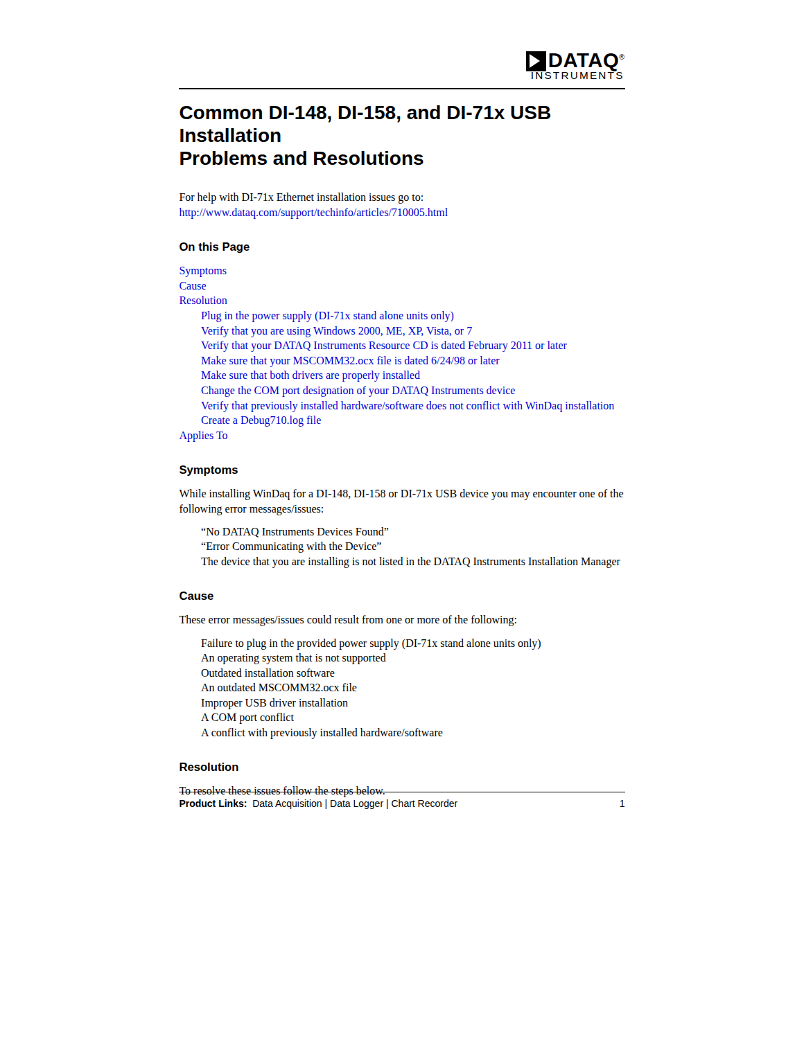DATAQ®
INSTRUMENTS
Common DI-148, DI-158, and DI-71x USB Installation
Problems and Resolutions
For help with DI-71x Ethernet installation issues go to: http://www.dataq.com/support/techinfo/articles/710005.html
On this Page
Symptoms
Cause
Resolution
Plug in the power supply (DI-71x stand alone units only)
Verify that you are using Windows 2000, ME, XP, Vista, or 7
Verify that your DATAQ Instruments Resource CD is dated February 2011 or later
Make sure that your MSCOMM32.ocx file is dated 6/24/98 or later
Make sure that both drivers are properly installed
Change the COM port designation of your DATAQ Instruments device
Verify that previously installed hardware/software does not conflict with WinDaq installation
Create a Debug710.log file
Applies To
Symptoms
While installing WinDaq for a DI-148, DI-158 or DI-71x USB device you may encounter one of the following error messages/issues:
“No DATAQ Instruments Devices Found”
“Error Communicating with the Device”
The device that you are installing is not listed in the DATAQ Instruments Installation Manager
Cause
These error messages/issues could result from one or more of the following:
Failure to plug in the provided power supply (DI-71x stand alone units only)
An operating system that is not supported
Outdated installation software
An outdated MSCOMM32.ocx file
Improper USB driver installation
A COM port conflict
A conflict with previously installed hardware/software
Resolution
To resolve these issues follow the steps below.
Product Links: Data Acquisition | Data Logger | Chart Recorder
1